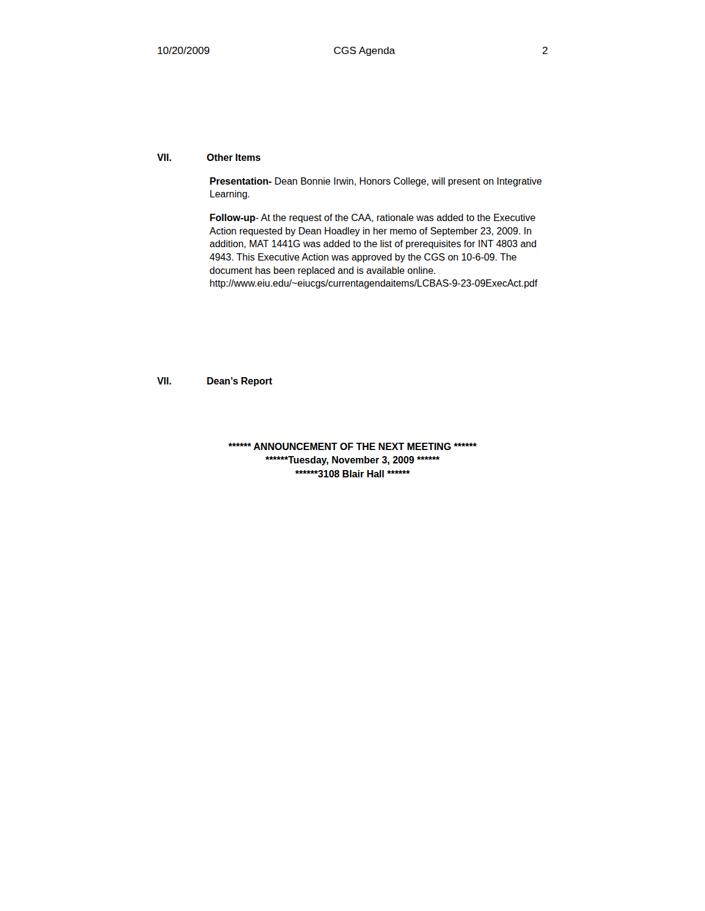10/20/2009 CGS Agenda 2
VII.
Other Items
Presentation- Dean Bonnie Irwin, Honors College, will present on Integrative Learning.
Follow-up- At the request of the CAA, rationale was added to the Executive Action requested by Dean Hoadley in her memo of September 23, 2009. In addition, MAT 1441G was added to the list of prerequisites for INT 4803 and 4943. This Executive Action was approved by the CGS on 10-6-09. The document has been replaced and is available online. http://www.eiu.edu/~eiucgs/currentagendaitems/LCBAS-9-23-09ExecAct.pdf
VII.
Dean’s Report
****** ANNOUNCEMENT OF THE NEXT MEETING ******
******Tuesday, November 3, 2009 ******
******3108 Blair Hall ******